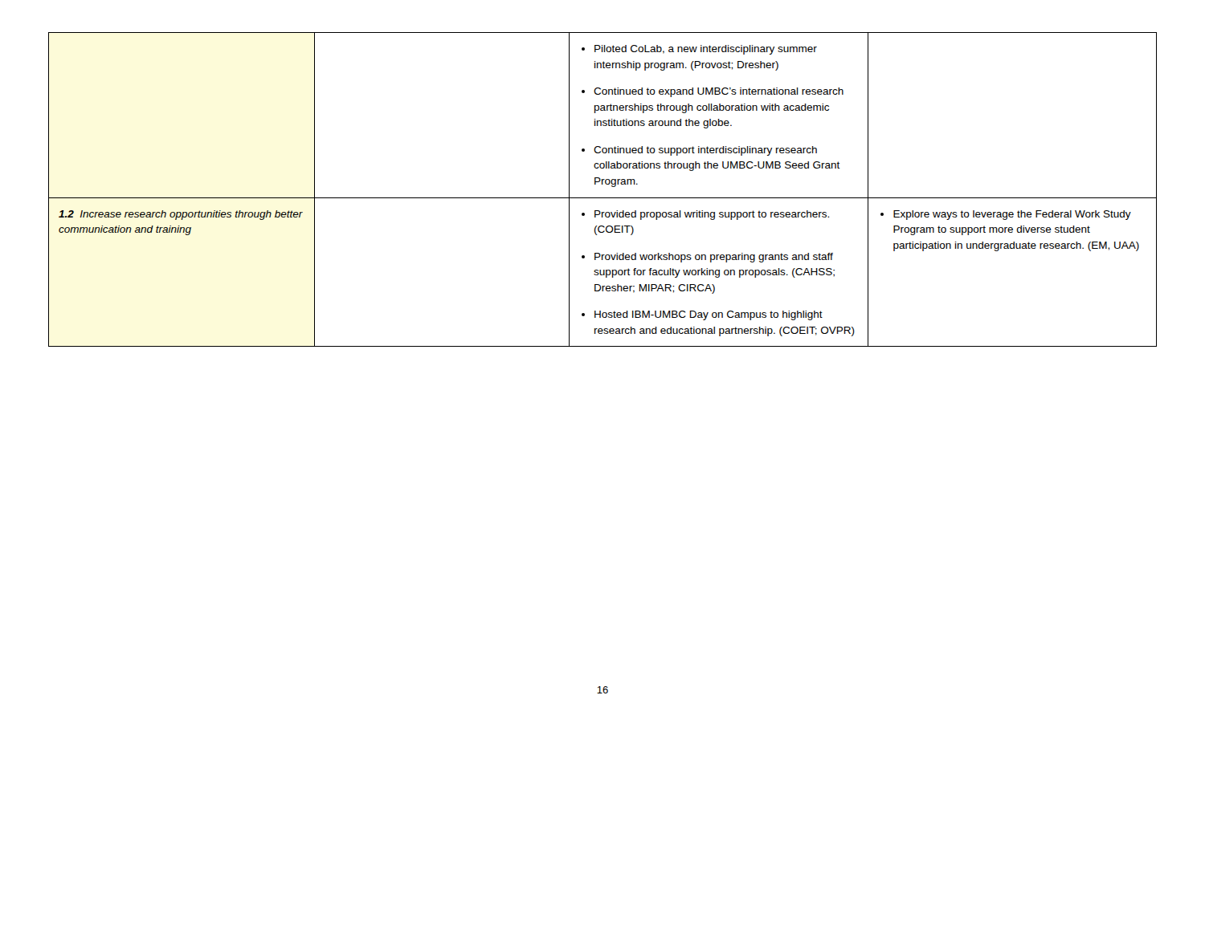| | | Piloted CoLab, a new interdisciplinary summer internship program. (Provost; Dresher) Continued to expand UMBC’s international research partnerships through collaboration with academic institutions around the globe. Continued to support interdisciplinary research collaborations through the UMBC-UMB Seed Grant Program. | |
| 1.2 Increase research opportunities through better communication and training | | Provided proposal writing support to researchers. (COEIT) Provided workshops on preparing grants and staff support for faculty working on proposals. (CAHSS; Dresher; MIPAR; CIRCA) Hosted IBM-UMBC Day on Campus to highlight research and educational partnership. (COEIT; OVPR) | Explore ways to leverage the Federal Work Study Program to support more diverse student participation in undergraduate research. (EM, UAA) |
16